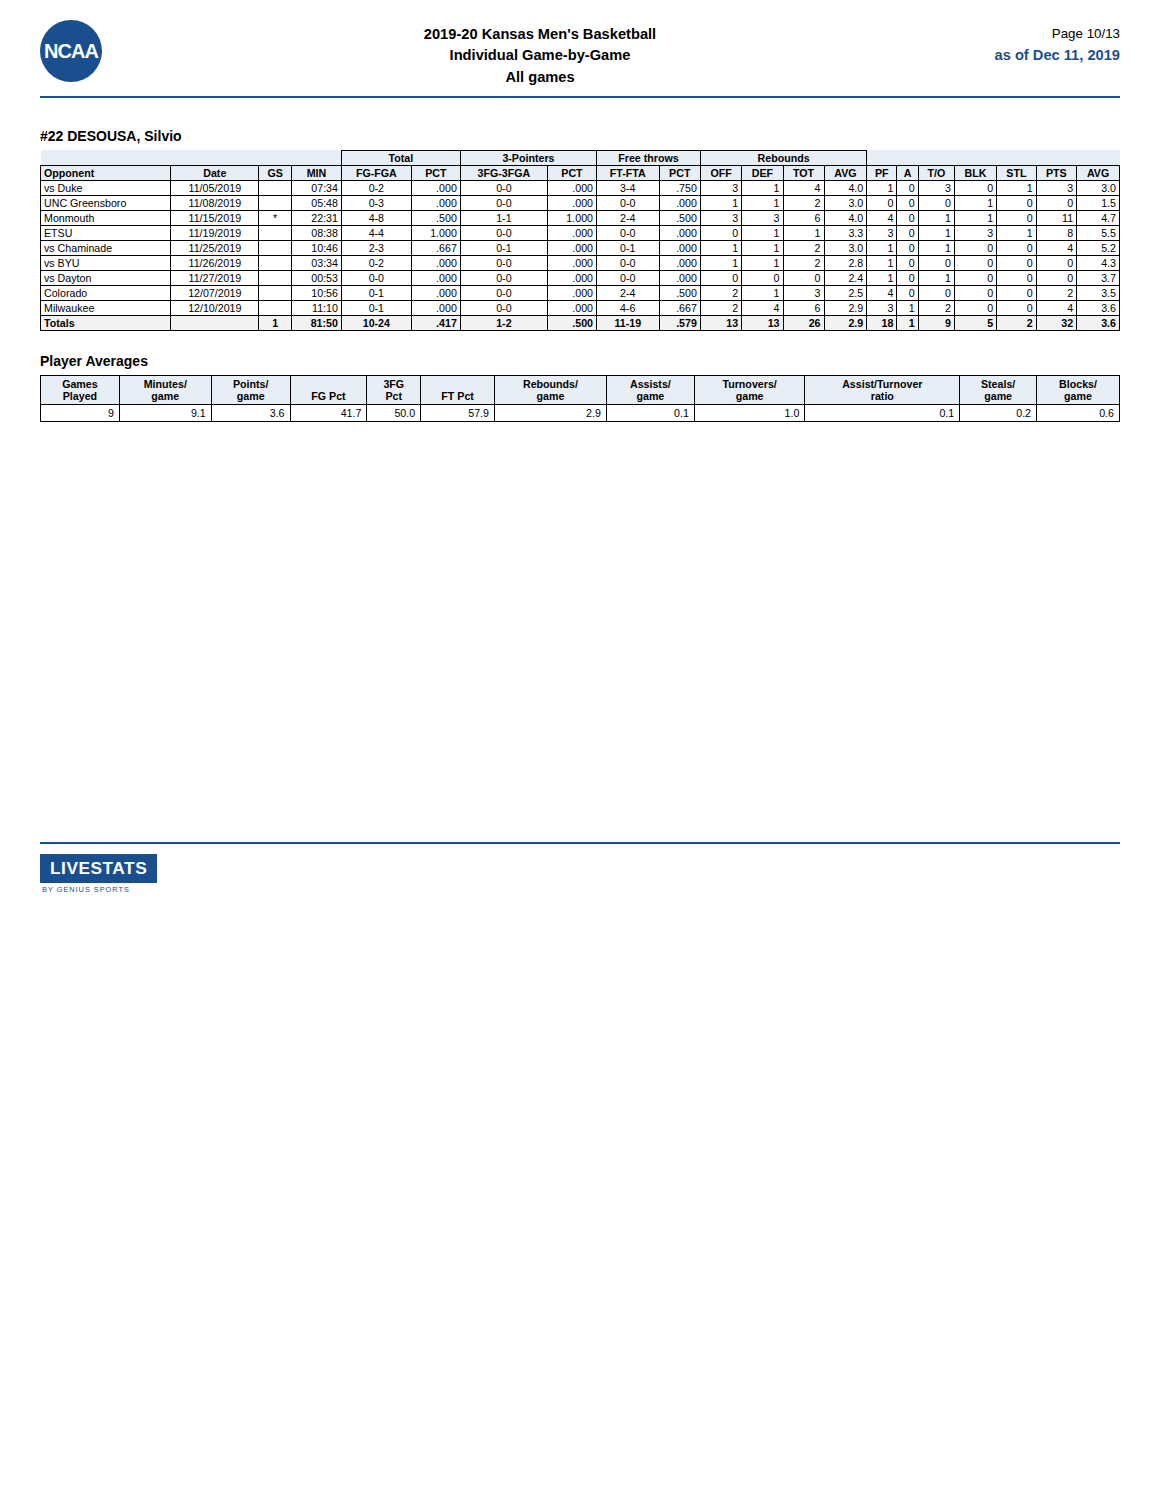NCAA
2019-20 Kansas Men's Basketball
Individual Game-by-Game
All games
Page 10/13
as of Dec 11, 2019
#22 DESOUSA, Silvio
| | Total | 3-Pointers | Free throws | Rebounds | |
| --- | --- | --- | --- | --- | --- |
| Opponent | Date | GS | MIN | FG-FGA | PCT | 3FG-3FGA | PCT | FT-FTA | PCT | OFF | DEF | TOT | AVG | PF | A | T/O | BLK | STL | PTS | AVG |
| vs Duke | 11/05/2019 | | 07:34 | 0-2 | .000 | 0-0 | .000 | 3-4 | .750 | 3 | 1 | 4 | 4.0 | 1 | 0 | 3 | 0 | 1 | 3 | 3.0 |
| UNC Greensboro | 11/08/2019 | | 05:48 | 0-3 | .000 | 0-0 | .000 | 0-0 | .000 | 1 | 1 | 2 | 3.0 | 0 | 0 | 0 | 1 | 0 | 0 | 1.5 |
| Monmouth | 11/15/2019 | * | 22:31 | 4-8 | .500 | 1-1 | 1.000 | 2-4 | .500 | 3 | 3 | 6 | 4.0 | 4 | 0 | 1 | 1 | 0 | 11 | 4.7 |
| ETSU | 11/19/2019 | | 08:38 | 4-4 | 1.000 | 0-0 | .000 | 0-0 | .000 | 0 | 1 | 1 | 3.3 | 3 | 0 | 1 | 3 | 1 | 8 | 5.5 |
| vs Chaminade | 11/25/2019 | | 10:46 | 2-3 | .667 | 0-1 | .000 | 0-1 | .000 | 1 | 1 | 2 | 3.0 | 1 | 0 | 1 | 0 | 0 | 4 | 5.2 |
| vs BYU | 11/26/2019 | | 03:34 | 0-2 | .000 | 0-0 | .000 | 0-0 | .000 | 1 | 1 | 2 | 2.8 | 1 | 0 | 0 | 0 | 0 | 0 | 4.3 |
| vs Dayton | 11/27/2019 | | 00:53 | 0-0 | .000 | 0-0 | .000 | 0-0 | .000 | 0 | 0 | 0 | 2.4 | 1 | 0 | 1 | 0 | 0 | 0 | 3.7 |
| Colorado | 12/07/2019 | | 10:56 | 0-1 | .000 | 0-0 | .000 | 2-4 | .500 | 2 | 1 | 3 | 2.5 | 4 | 0 | 0 | 0 | 0 | 2 | 3.5 |
| Milwaukee | 12/10/2019 | | 11:10 | 0-1 | .000 | 0-0 | .000 | 4-6 | .667 | 2 | 4 | 6 | 2.9 | 3 | 1 | 2 | 0 | 0 | 4 | 3.6 |
| Totals | | 1 | 81:50 | 10-24 | .417 | 1-2 | .500 | 11-19 | .579 | 13 | 13 | 26 | 2.9 | 18 | 1 | 9 | 5 | 2 | 32 | 3.6 |
Player Averages
| Games Played | Minutes/ game | Points/ game | FG Pct | 3FG Pct | FT Pct | Rebounds/ game | Assists/ game | Turnovers/ game | Assist/Turnover ratio | Steals/ game | Blocks/ game |
| --- | --- | --- | --- | --- | --- | --- | --- | --- | --- | --- | --- |
| 9 | 9.1 | 3.6 | 41.7 | 50.0 | 57.9 | 2.9 | 0.1 | 1.0 | 0.1 | 0.2 | 0.6 |
LIVESTATS
BY GENIUS SPORTS